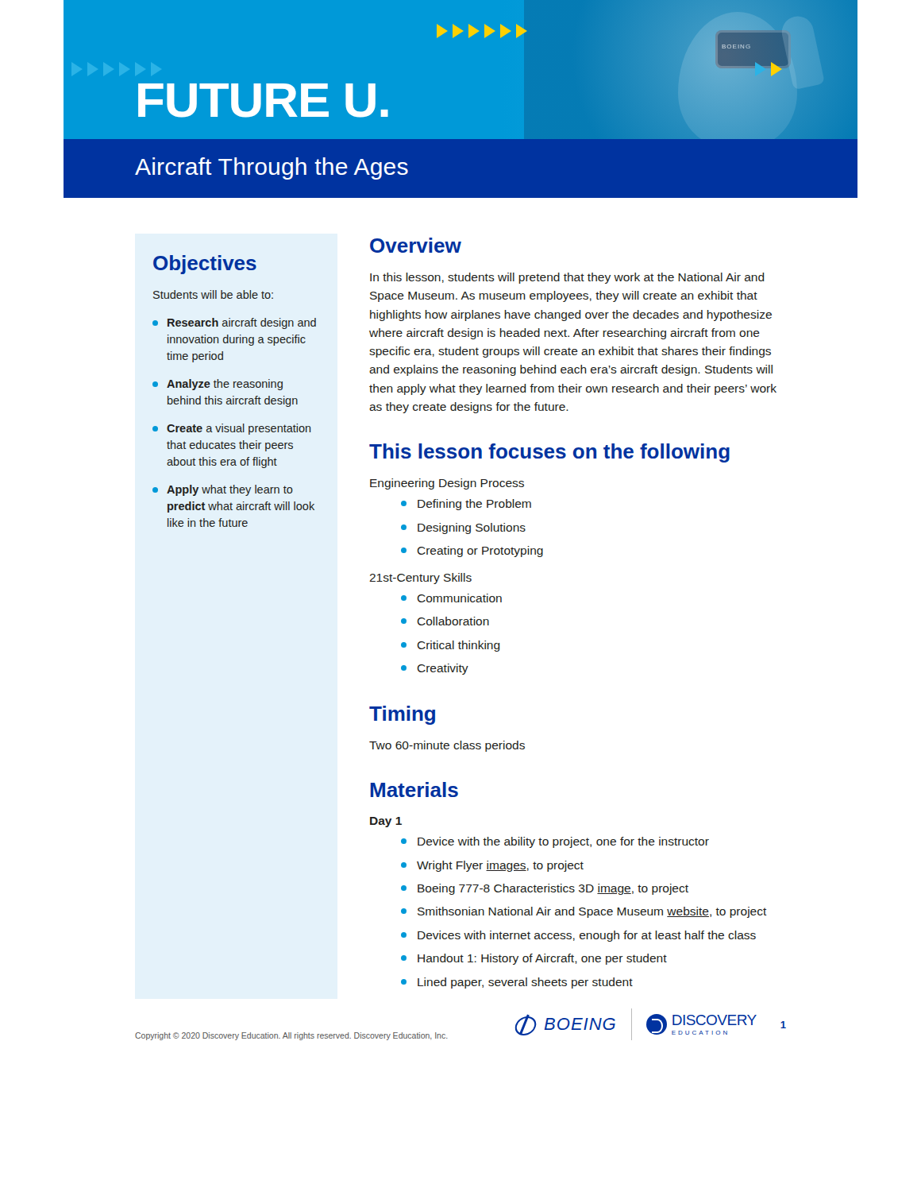FUTURE U.
Aircraft Through the Ages
Objectives
Students will be able to:
Research aircraft design and innovation during a specific time period
Analyze the reasoning behind this aircraft design
Create a visual presentation that educates their peers about this era of flight
Apply what they learn to predict what aircraft will look like in the future
Overview
In this lesson, students will pretend that they work at the National Air and Space Museum. As museum employees, they will create an exhibit that highlights how airplanes have changed over the decades and hypothesize where aircraft design is headed next. After researching aircraft from one specific era, student groups will create an exhibit that shares their findings and explains the reasoning behind each era’s aircraft design. Students will then apply what they learned from their own research and their peers’ work as they create designs for the future.
This lesson focuses on the following
Engineering Design Process
Defining the Problem
Designing Solutions
Creating or Prototyping
21st-Century Skills
Communication
Collaboration
Critical thinking
Creativity
Timing
Two 60-minute class periods
Materials
Day 1
Device with the ability to project, one for the instructor
Wright Flyer images, to project
Boeing 777-8 Characteristics 3D image, to project
Smithsonian National Air and Space Museum website, to project
Devices with internet access, enough for at least half the class
Handout 1: History of Aircraft, one per student
Lined paper, several sheets per student
Copyright © 2020 Discovery Education. All rights reserved. Discovery Education, Inc.
BOEING
DISCOVERY
EDUCATION
1